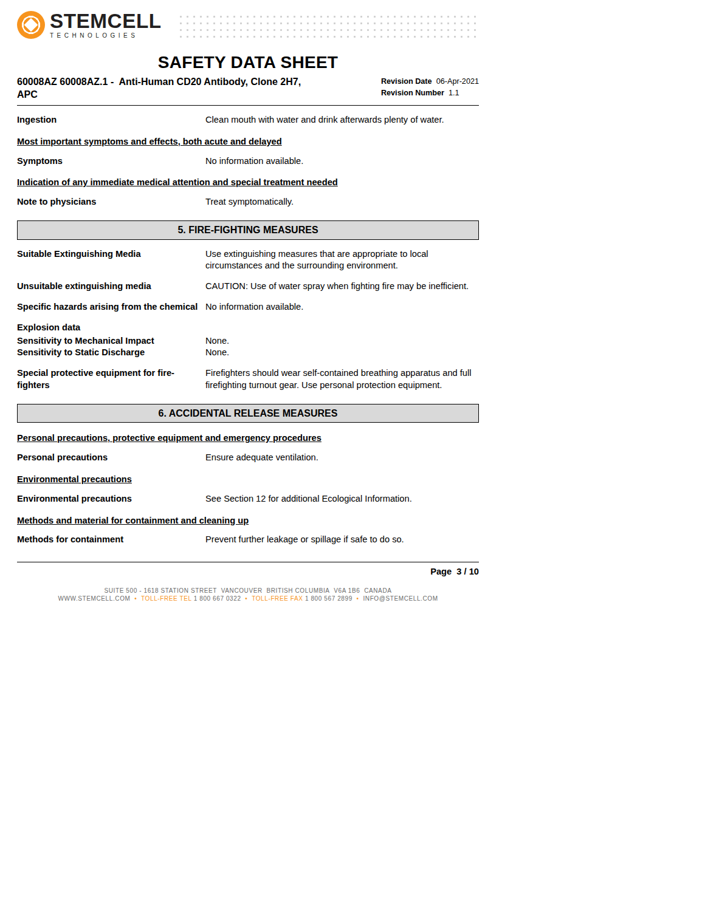STEMCELL
TECHNOLOGIES
SAFETY DATA SHEET
60008AZ 60008AZ.1 - Anti-Human CD20 Antibody, Clone 2H7, APC
Revision Date 06-Apr-2021
Revision Number 1.1
Ingestion
Clean mouth with water and drink afterwards plenty of water.
Most important symptoms and effects, both acute and delayed
Symptoms
No information available.
Indication of any immediate medical attention and special treatment needed
Note to physicians
Treat symptomatically.
5. FIRE-FIGHTING MEASURES
Suitable Extinguishing Media
Use extinguishing measures that are appropriate to local circumstances and the surrounding environment.
Unsuitable extinguishing media
CAUTION: Use of water spray when fighting fire may be inefficient.
Specific hazards arising from the chemical
No information available.
Explosion data
Sensitivity to Mechanical Impact
None.
Sensitivity to Static Discharge
None.
Special protective equipment for fire-fighters
Firefighters should wear self-contained breathing apparatus and full firefighting turnout gear. Use personal protection equipment.
6. ACCIDENTAL RELEASE MEASURES
Personal precautions, protective equipment and emergency procedures
Personal precautions
Ensure adequate ventilation.
Environmental precautions
Environmental precautions
See Section 12 for additional Ecological Information.
Methods and material for containment and cleaning up
Methods for containment
Prevent further leakage or spillage if safe to do so.
Page 3 / 10
SUITE 500 - 1618 STATION STREET VANCOUVER BRITISH COLUMBIA V6A 1B6 CANADA
WWW.STEMCELL.COM • TOLL-FREE TEL 1 800 667 0322 • TOLL-FREE FAX 1 800 567 2899 • INFO@STEMCELL.COM